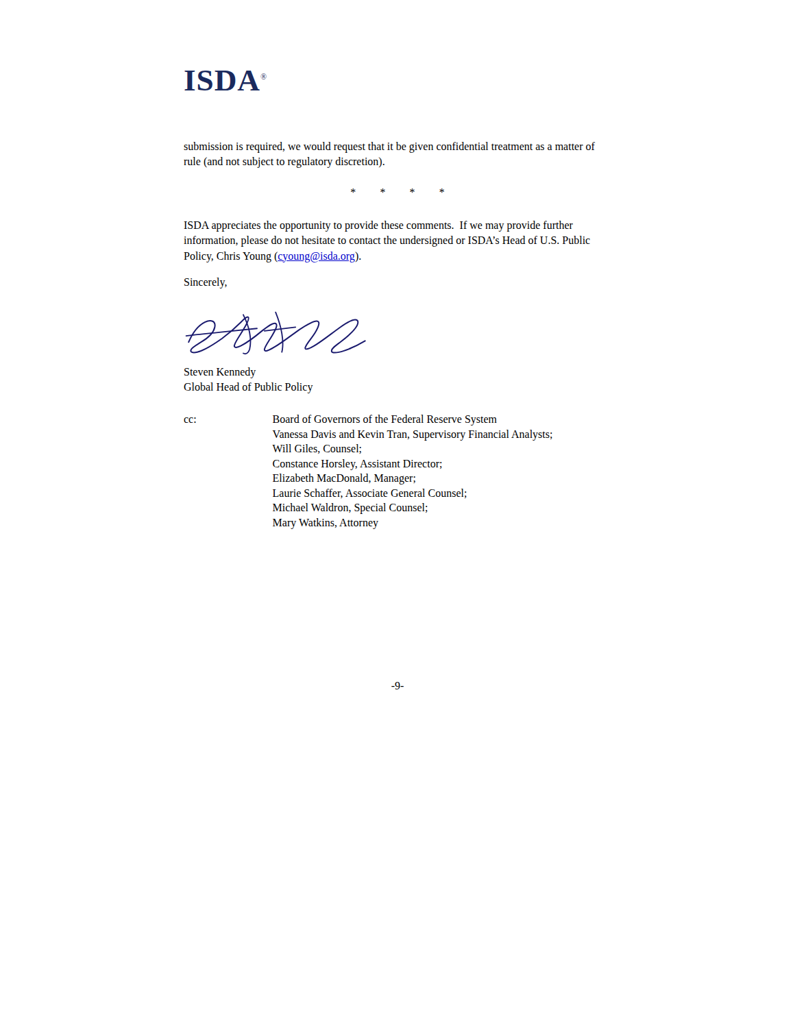ISDA®
submission is required, we would request that it be given confidential treatment as a matter of rule (and not subject to regulatory discretion).
****
ISDA appreciates the opportunity to provide these comments. If we may provide further information, please do not hesitate to contact the undersigned or ISDA’s Head of U.S. Public Policy, Chris Young (cyoung@isda.org).
Sincerely,
Steven Kennedy
Global Head of Public Policy
cc:
Board of Governors of the Federal Reserve System
Vanessa Davis and Kevin Tran, Supervisory Financial Analysts;
Will Giles, Counsel;
Constance Horsley, Assistant Director;
Elizabeth MacDonald, Manager;
Laurie Schaffer, Associate General Counsel;
Michael Waldron, Special Counsel;
Mary Watkins, Attorney
-9-